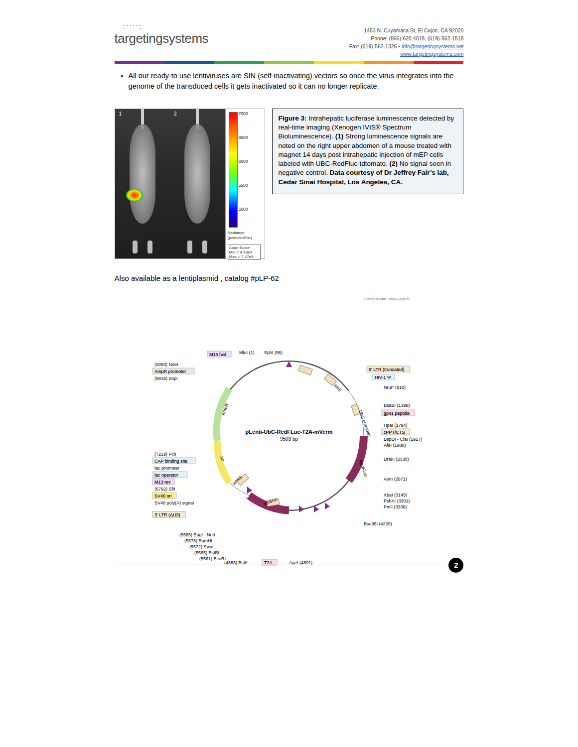• • • • • •
• •
targetingsystems
1453 N. Cuyamaca St, El Cajon, CA 92020
Phone: (866)-620 4018, (619)-562-1518
Fax: (619)-562-1326 • info@targetingsystems.net
www.targetingsystems.com
All our ready-to use lentiviruses are SIN (self-inactivating) vectors so once the virus integrates into the genome of the transduced cells it gets inactivated so it can no longer replicate.
1
2
7000
6500
6000
5500
5000
Radiance
(p/sec/cm³/sr)
Color Scale
Min = 4.93e3
Max = 7.47e3
Figure 3: Intrahepatic luciferase luminescence detected by real-time imaging (Xenogen IVIS® Spectrum Bioluminescence). (1) Strong luminescence signals are noted on the right upper abdomen of a mouse treated with magnet 14 days post intrahepatic injection of mEP cells labeled with UBC-RedFluc-tdtomato. (2) No signal seen in negative control. Data courtesy of Dr Jeffrey Fair’s lab, Cedar Sinai Hospital, Los Angeles, CA.
Also available as a lentiplasmid , catalog #pLP-62
Created with SnapGene® pLenti-UbC-RedFLuc-T2A-mVerm 9503 bp AmpR ori RedFLuc mVerm UbC promoter WPRE RRE 5' LTR (truncated) 5' LTR (truncated) HIV-1 Ψ HIV-1 Ψ NruI* (610) BsaBI (1398) gp41 peptide gp41 peptide HpaI (1794) cPPT/CTS cPPT/CTS BspDI - ClaI (1917) AfeI (1988) DraIII (2330) AvrII (2871) XbaI (3145) PshAI (3301) PmlI (3338) Bsu36I (4220) (9283) NdeI AmpR promoter AmpR promoter (8916) SspI M13 fwd M13 fwd MluI (1) SphI (96) (7219) PciI CAP binding site CAP binding site lac promoter lac operator lac operator M13 rev M13 rev (6792) SfiI SV40 ori SV40 ori SV40 poly(A) signal 3' LTR (ΔU3) 3' LTR (ΔU3) (5585) EagI - NotI (5578) BamHI (5572) SwaI (5565) BstBI (5561) EcoRI (4883) BclI* T2A T2A AgeI (4801)
2